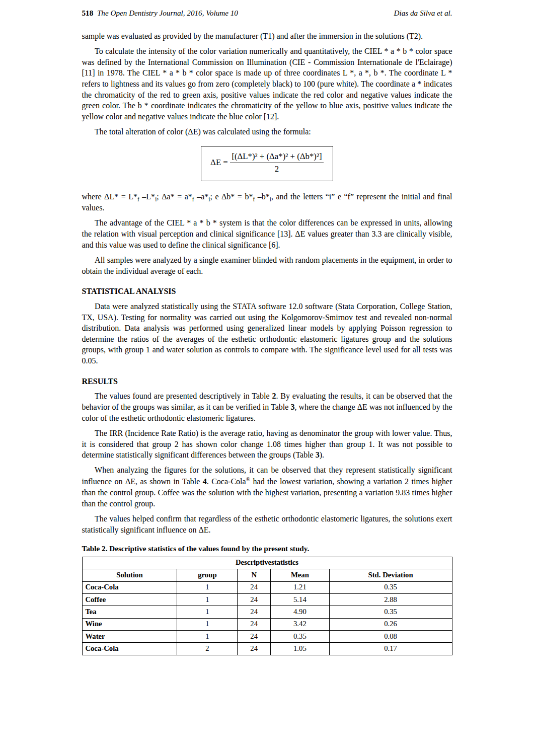518 The Open Dentistry Journal, 2016, Volume 10
Dias da Silva et al.
sample was evaluated as provided by the manufacturer (T1) and after the immersion in the solutions (T2).
To calculate the intensity of the color variation numerically and quantitatively, the CIEL * a * b * color space was defined by the International Commission on Illumination (CIE - Commission Internationale de l'Eclairage) [11] in 1978. The CIEL * a * b * color space is made up of three coordinates L *, a *, b *. The coordinate L * refers to lightness and its values go from zero (completely black) to 100 (pure white). The coordinate a * indicates the chromaticity of the red to green axis, positive values indicate the red color and negative values indicate the green color. The b * coordinate indicates the chromaticity of the yellow to blue axis, positive values indicate the yellow color and negative values indicate the blue color [12].
The total alteration of color (ΔE) was calculated using the formula:
ΔE = [(ΔL*)² + (Δa*)² + (Δb*)²] 2
where ΔL* = L*f –L*i; Δa* = a*f –a*i; e Δb* = b*f –b*i, and the letters “i” e “f” represent the initial and final values.
The advantage of the CIEL * a * b * system is that the color differences can be expressed in units, allowing the relation with visual perception and clinical significance [13]. ΔE values greater than 3.3 are clinically visible, and this value was used to define the clinical significance [6].
All samples were analyzed by a single examiner blinded with random placements in the equipment, in order to obtain the individual average of each.
Statistical Analysis
Data were analyzed statistically using the STATA software 12.0 software (Stata Corporation, College Station, TX, USA). Testing for normality was carried out using the Kolgomorov-Smirnov test and revealed non-normal distribution. Data analysis was performed using generalized linear models by applying Poisson regression to determine the ratios of the averages of the esthetic orthodontic elastomeric ligatures group and the solutions groups, with group 1 and water solution as controls to compare with. The significance level used for all tests was 0.05.
Results
The values found are presented descriptively in Table 2. By evaluating the results, it can be observed that the behavior of the groups was similar, as it can be verified in Table 3, where the change ΔE was not influenced by the color of the esthetic orthodontic elastomeric ligatures.
The IRR (Incidence Rate Ratio) is the average ratio, having as denominator the group with lower value. Thus, it is considered that group 2 has shown color change 1.08 times higher than group 1. It was not possible to determine statistically significant differences between the groups (Table 3).
When analyzing the figures for the solutions, it can be observed that they represent statistically significant influence on ΔE, as shown in Table 4. Coca-Cola® had the lowest variation, showing a variation 2 times higher than the control group. Coffee was the solution with the highest variation, presenting a variation 9.83 times higher than the control group.
The values helped confirm that regardless of the esthetic orthodontic elastomeric ligatures, the solutions exert statistically significant influence on ΔE.
Table 2. Descriptive statistics of the values found by the present study.
| Descriptivestatistics |
| --- |
| Solution | group | N | Mean | Std. Deviation |
| Coca-Cola | 1 | 24 | 1.21 | 0.35 |
| Coffee | 1 | 24 | 5.14 | 2.88 |
| Tea | 1 | 24 | 4.90 | 0.35 |
| Wine | 1 | 24 | 3.42 | 0.26 |
| Water | 1 | 24 | 0.35 | 0.08 |
| Coca-Cola | 2 | 24 | 1.05 | 0.17 |